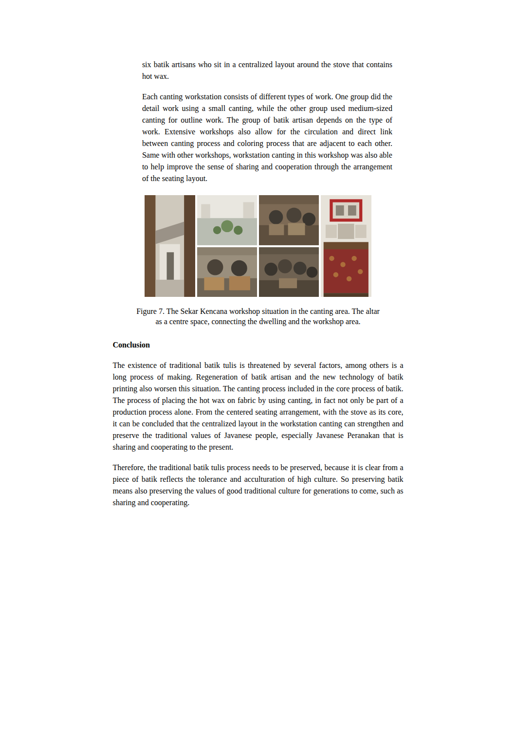six batik artisans who sit in a centralized layout around the stove that contains hot wax.
Each canting workstation consists of different types of work. One group did the detail work using a small canting, while the other group used medium-sized canting for outline work. The group of batik artisan depends on the type of work. Extensive workshops also allow for the circulation and direct link between canting process and coloring process that are adjacent to each other. Same with other workshops, workstation canting in this workshop was also able to help improve the sense of sharing and cooperation through the arrangement of the seating layout.
Figure 7. The Sekar Kencana workshop situation in the canting area. The altar
as a centre space, connecting the dwelling and the workshop area.
Conclusion
The existence of traditional batik tulis is threatened by several factors, among others is a long process of making. Regeneration of batik artisan and the new technology of batik printing also worsen this situation. The canting process included in the core process of batik. The process of placing the hot wax on fabric by using canting, in fact not only be part of a production process alone. From the centered seating arrangement, with the stove as its core, it can be concluded that the centralized layout in the workstation canting can strengthen and preserve the traditional values of Javanese people, especially Javanese Peranakan that is sharing and cooperating to the present.
Therefore, the traditional batik tulis process needs to be preserved, because it is clear from a piece of batik reflects the tolerance and acculturation of high culture. So preserving batik means also preserving the values of good traditional culture for generations to come, such as sharing and cooperating.